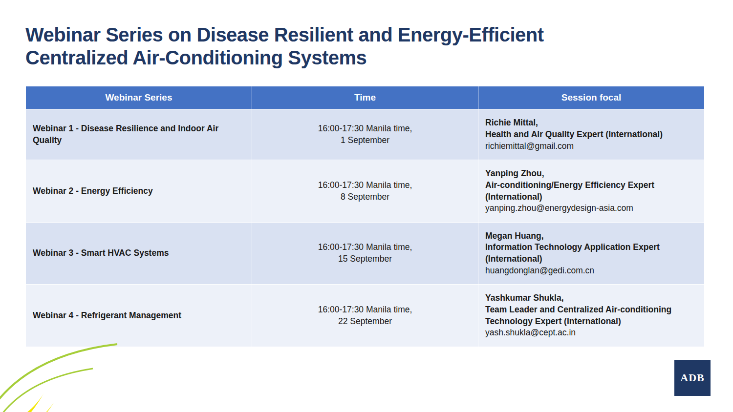Webinar Series on Disease Resilient and Energy-Efficient
Centralized Air-Conditioning Systems
| Webinar Series | Time | Session focal |
| --- | --- | --- |
| Webinar 1 - Disease Resilience and Indoor Air Quality | 16:00-17:30 Manila time, 1 September | Richie Mittal, Health and Air Quality Expert (International) richiemittal@gmail.com |
| Webinar 2 - Energy Efficiency | 16:00-17:30 Manila time, 8 September | Yanping Zhou, Air-conditioning/Energy Efficiency Expert (International) yanping.zhou@energydesign-asia.com |
| Webinar 3 - Smart HVAC Systems | 16:00-17:30 Manila time, 15 September | Megan Huang, Information Technology Application Expert (International) huangdonglan@gedi.com.cn |
| Webinar 4 - Refrigerant Management | 16:00-17:30 Manila time, 22 September | Yashkumar Shukla, Team Leader and Centralized Air-conditioning Technology Expert (International) yash.shukla@cept.ac.in |
ADB